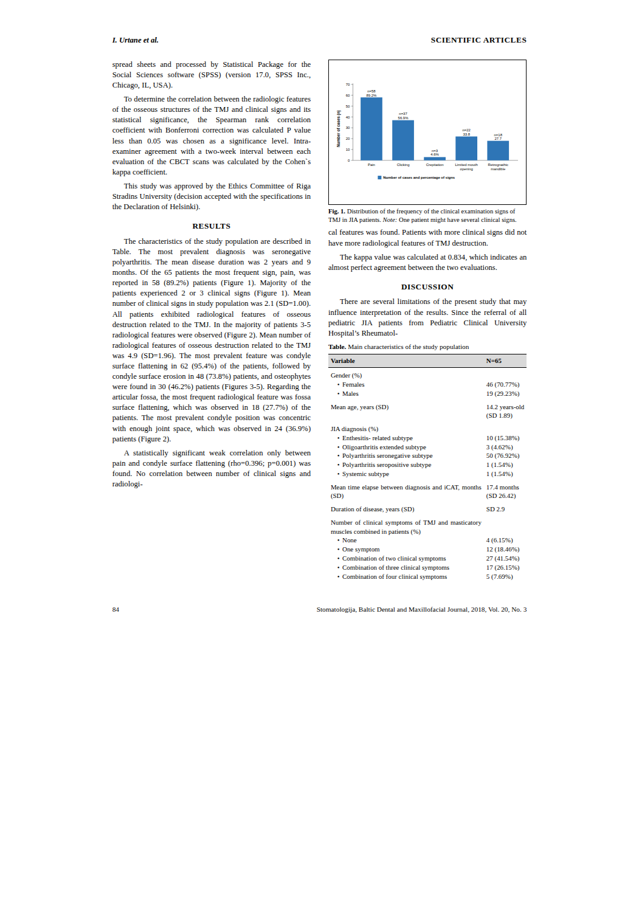I. Urtane et al.
SCIENTIFIC ARTICLES
spread sheets and processed by Statistical Package for the Social Sciences software (SPSS) (version 17.0, SPSS Inc., Chicago, IL, USA).
To determine the correlation between the radiologic features of the osseous structures of the TMJ and clinical signs and its statistical significance, the Spearman rank correlation coefficient with Bonferroni correction was calculated P value less than 0.05 was chosen as a significance level. Intra-examiner agreement with a two-week interval between each evaluation of the CBCT scans was calculated by the Cohen`s kappa coefficient.
This study was approved by the Ethics Committee of Riga Stradins University (decision accepted with the specifications in the Declaration of Helsinki).
RESULTS
The characteristics of the study population are described in Table. The most prevalent diagnosis was seronegative polyarthritis. The mean disease duration was 2 years and 9 months. Of the 65 patients the most frequent sign, pain, was reported in 58 (89.2%) patients (Figure 1). Majority of the patients experienced 2 or 3 clinical signs (Figure 1). Mean number of clinical signs in study population was 2.1 (SD=1.00). All patients exhibited radiological features of osseous destruction related to the TMJ. In the majority of patients 3-5 radiological features were observed (Figure 2). Mean number of radiological features of osseous destruction related to the TMJ was 4.9 (SD=1.96). The most prevalent feature was condyle surface flattening in 62 (95.4%) of the patients, followed by condyle surface erosion in 48 (73.8%) patients, and osteophytes were found in 30 (46.2%) patients (Figures 3-5). Regarding the articular fossa, the most frequent radiological feature was fossa surface flattening, which was observed in 18 (27.7%) of the patients. The most prevalent condyle position was concentric with enough joint space, which was observed in 24 (36.9%) patients (Figure 2).
A statistically significant weak correlation only between pain and condyle surface flattening (rho=0.396; p=0.001) was found. No correlation between number of clinical signs and radiologi-
0 10 20 30 40 50 60 70 Number of cases (n) n=58 89.2% n=37 56.9% n=3 4.6% n=22 33.8 n=18 27.7 Pain Clicking Crepitation Limited mouth opening Retrognathic mandible Number of cases and percentage of signs
Fig. 1. Distribution of the frequency of the clinical examination signs of TMJ in JIA patients. Note: One patient might have several clinical signs.
cal features was found. Patients with more clinical signs did not have more radiological features of TMJ destruction.
The kappa value was calculated at 0.834, which indicates an almost perfect agreement between the two evaluations.
DISCUSSION
There are several limitations of the present study that may influence interpretation of the results. Since the referral of all pediatric JIA patients from Pediatric Clinical University Hospital’s Rheumatol-
Table. Main characteristics of the study population
| Variable | N=65 |
| --- | --- |
| Gender (%) Females Males | 46 (70.77%) 19 (29.23%) |
| Mean age, years (SD) | 14.2 years-old (SD 1.89) |
| JIA diagnosis (%) Enthesitis- related subtype Oligoarthritis extended subtype Polyarthritis seronegative subtype Polyarthritis seropositive subtype Systemic subtype | 10 (15.38%) 3 (4.62%) 50 (76.92%) 1 (1.54%) 1 (1.54%) |
| Mean time elapse between diagnosis and iCAT, months (SD) | 17.4 months (SD 26.42) |
| Duration of disease, years (SD) | SD 2.9 |
| Number of clinical symptoms of TMJ and masticatory muscles combined in patients (%) None One symptom Combination of two clinical symptoms Combination of three clinical symptoms Combination of four clinical symptoms | 4 (6.15%) 12 (18.46%) 27 (41.54%) 17 (26.15%) 5 (7.69%) |
84
Stomatologija, Baltic Dental and Maxillofacial Journal, 2018, Vol. 20, No. 3